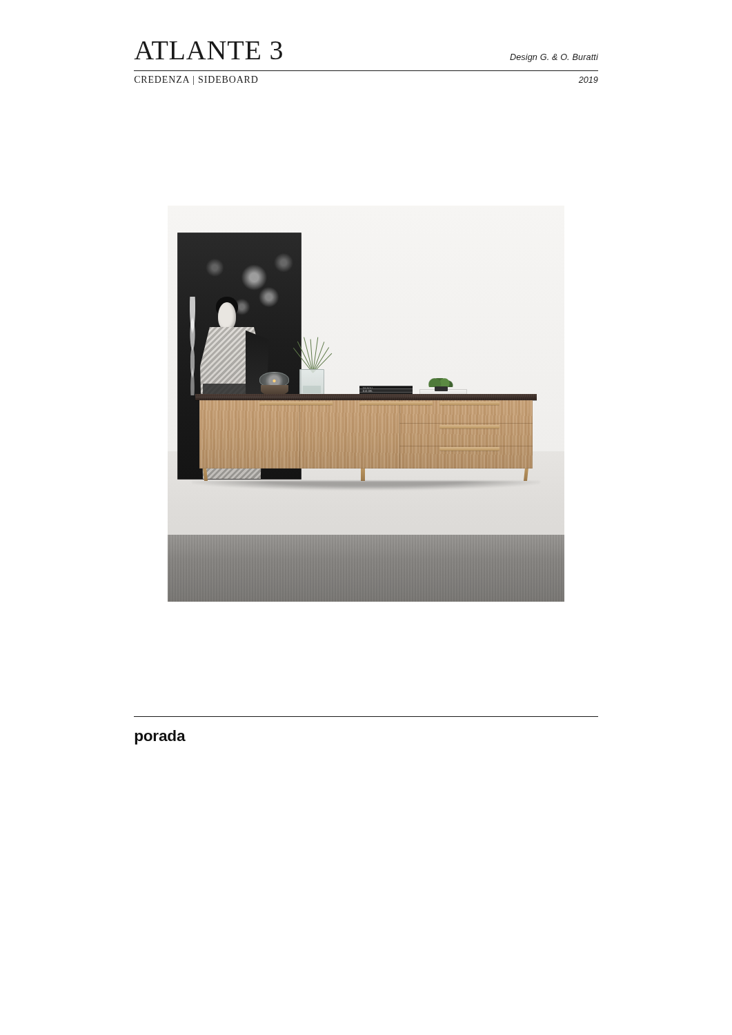ATLANTE 3
Design G. & O. Buratti
Credenza | Sideboard
2019
100 SOLI
1105 DEL
porada